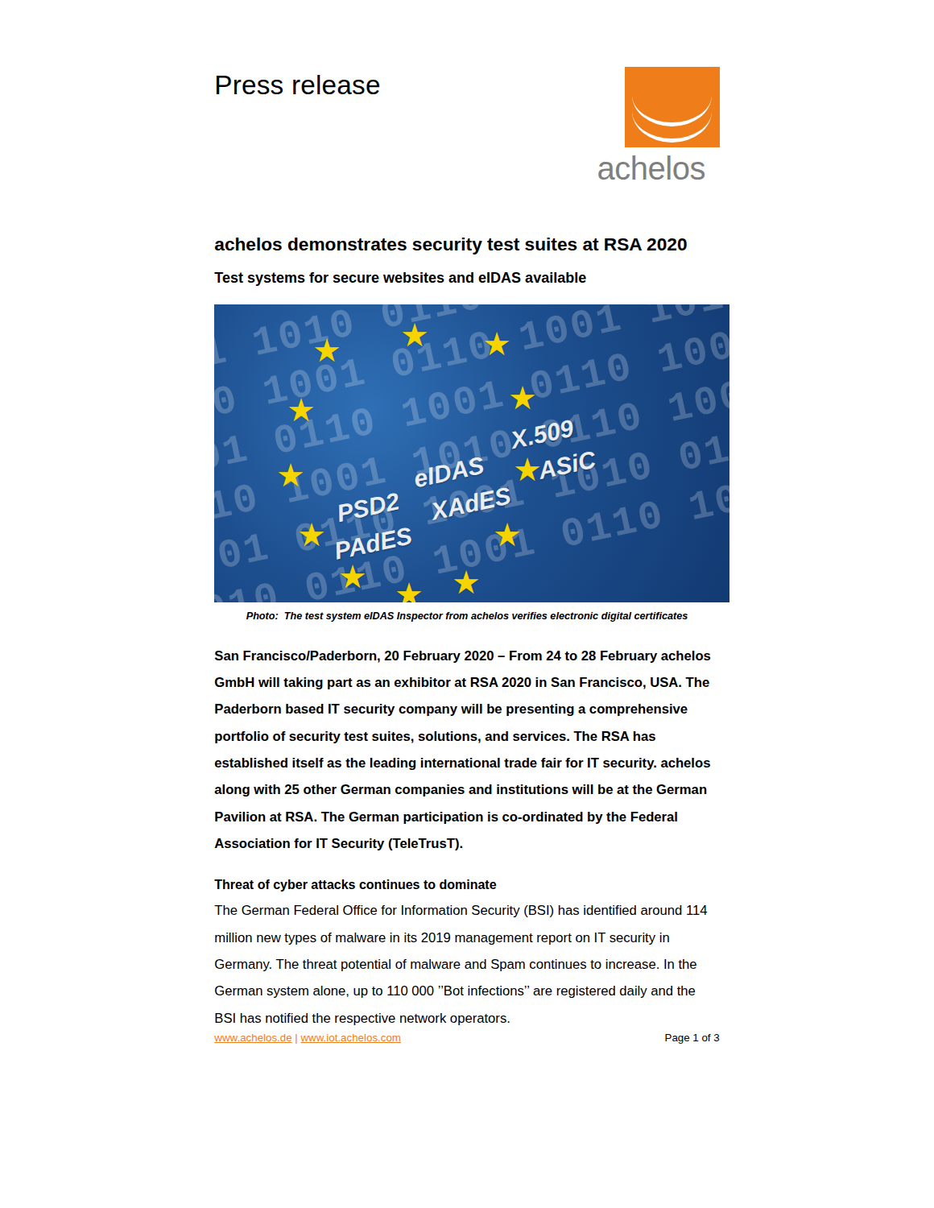Press release
achelos
achelos demonstrates security test suites at RSA 2020
Test systems for secure websites and eIDAS available
1001 1010 0110 1010 0101 1001 0110 1001 0110 1001 1010 0110 1001 0110 1001 0110 1001 1010 0110 1001 1010 0110 1001 0110 1001 0110 1001 1010 0110 1001 1010 0110 1001 0110 1001 1010
★ ★ ★ ★ ★ ★ ★ ★ ★ ★ ★ ★
PSD2 eIDAS X.509 PAdES XAdES ASiC
Photo: The test system eIDAS Inspector from achelos verifies electronic digital certificates
San Francisco/Paderborn, 20 February 2020 – From 24 to 28 February achelos GmbH will taking part as an exhibitor at RSA 2020 in San Francisco, USA. The Paderborn based IT security company will be presenting a comprehensive portfolio of security test suites, solutions, and services. The RSA has established itself as the leading international trade fair for IT security. achelos along with 25 other German companies and institutions will be at the German Pavilion at RSA. The German participation is co-ordinated by the Federal Association for IT Security (TeleTrusT).
Threat of cyber attacks continues to dominate
The German Federal Office for Information Security (BSI) has identified around 114 million new types of malware in its 2019 management report on IT security in Germany. The threat potential of malware and Spam continues to increase. In the German system alone, up to 110 000 ’’Bot infections’’ are registered daily and the BSI has notified the respective network operators.
www.achelos.de | www.iot.achelos.com
Page 1 of 3